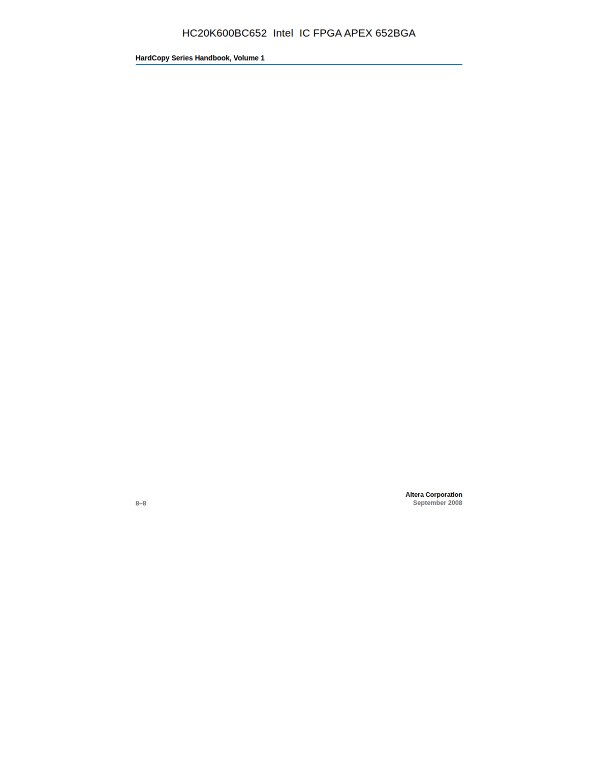HC20K600BC652 Intel IC FPGA APEX 652BGA
HardCopy Series Handbook, Volume 1
8–8
Altera Corporation
September 2008